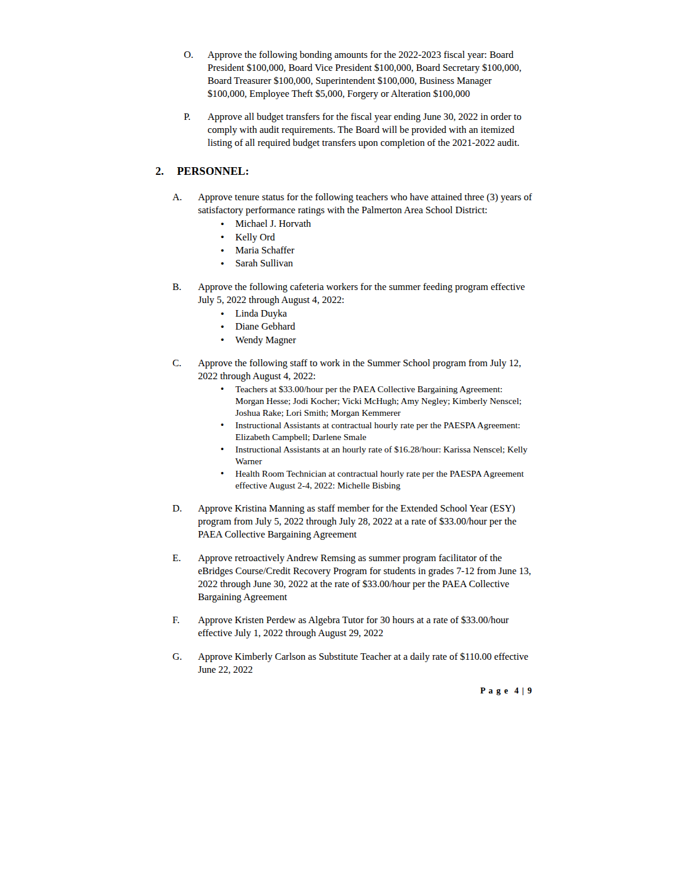O.
Approve the following bonding amounts for the 2022-2023 fiscal year: Board President $100,000, Board Vice President $100,000, Board Secretary $100,000, Board Treasurer $100,000, Superintendent $100,000, Business Manager $100,000, Employee Theft $5,000, Forgery or Alteration $100,000
P.
Approve all budget transfers for the fiscal year ending June 30, 2022 in order to comply with audit requirements. The Board will be provided with an itemized listing of all required budget transfers upon completion of the 2021-2022 audit.
2. PERSONNEL:
A.
Approve tenure status for the following teachers who have attained three (3) years of satisfactory performance ratings with the Palmerton Area School District:
Michael J. Horvath
Kelly Ord
Maria Schaffer
Sarah Sullivan
B.
Approve the following cafeteria workers for the summer feeding program effective July 5, 2022 through August 4, 2022:
Linda Duyka
Diane Gebhard
Wendy Magner
C.
Approve the following staff to work in the Summer School program from July 12, 2022 through August 4, 2022:
Teachers at $33.00/hour per the PAEA Collective Bargaining Agreement: Morgan Hesse; Jodi Kocher; Vicki McHugh; Amy Negley; Kimberly Nenscel; Joshua Rake; Lori Smith; Morgan Kemmerer
Instructional Assistants at contractual hourly rate per the PAESPA Agreement: Elizabeth Campbell; Darlene Smale
Instructional Assistants at an hourly rate of $16.28/hour: Karissa Nenscel; Kelly Warner
Health Room Technician at contractual hourly rate per the PAESPA Agreement effective August 2-4, 2022: Michelle Bisbing
D.
Approve Kristina Manning as staff member for the Extended School Year (ESY) program from July 5, 2022 through July 28, 2022 at a rate of $33.00/hour per the PAEA Collective Bargaining Agreement
E.
Approve retroactively Andrew Remsing as summer program facilitator of the eBridges Course/Credit Recovery Program for students in grades 7-12 from June 13, 2022 through June 30, 2022 at the rate of $33.00/hour per the PAEA Collective Bargaining Agreement
F.
Approve Kristen Perdew as Algebra Tutor for 30 hours at a rate of $33.00/hour effective July 1, 2022 through August 29, 2022
G.
Approve Kimberly Carlson as Substitute Teacher at a daily rate of $110.00 effective June 22, 2022
P a g e 4 | 9